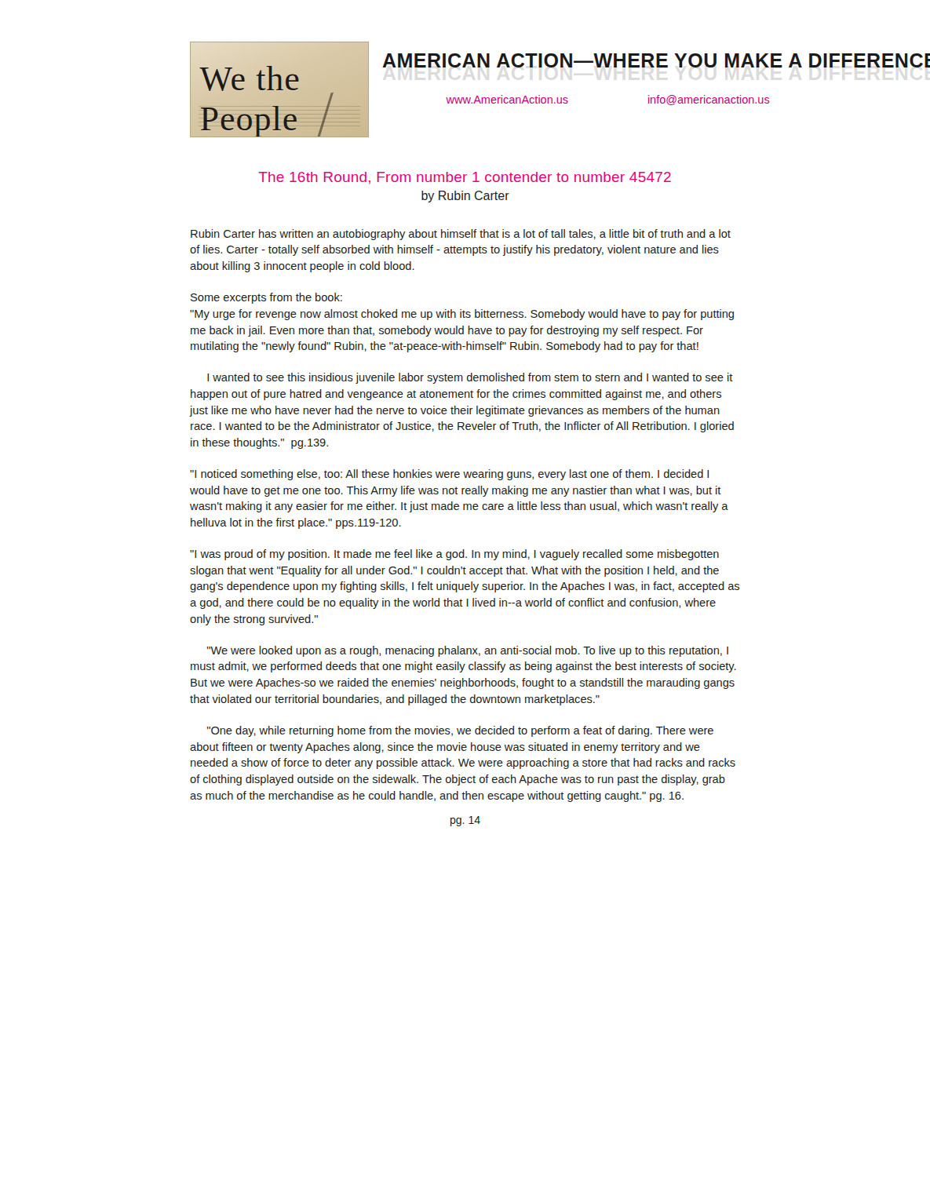We the People
American Action—Where you make a difference American Action—Where you make a difference
www.AmericanAction.us info@americanaction.us
The 16th Round, From number 1 contender to number 45472
by Rubin Carter
Rubin Carter has written an autobiography about himself that is a lot of tall tales, a little bit of truth and a lot of lies. Carter - totally self absorbed with himself - attempts to justify his predatory, violent nature and lies about killing 3 innocent people in cold blood.
Some excerpts from the book:
"My urge for revenge now almost choked me up with its bitterness. Somebody would have to pay for putting me back in jail. Even more than that, somebody would have to pay for destroying my self respect. For mutilating the "newly found" Rubin, the "at-peace-with-himself" Rubin. Somebody had to pay for that!
I wanted to see this insidious juvenile labor system demolished from stem to stern and I wanted to see it happen out of pure hatred and vengeance at atonement for the crimes committed against me, and others just like me who have never had the nerve to voice their legitimate grievances as members of the human race. I wanted to be the Administrator of Justice, the Reveler of Truth, the Inflicter of All Retribution. I gloried in these thoughts." pg.139.
"I noticed something else, too: All these honkies were wearing guns, every last one of them. I decided I would have to get me one too. This Army life was not really making me any nastier than what I was, but it wasn't making it any easier for me either. It just made me care a little less than usual, which wasn't really a helluva lot in the first place." pps.119-120.
"I was proud of my position. It made me feel like a god. In my mind, I vaguely recalled some misbegotten slogan that went "Equality for all under God." I couldn't accept that. What with the position I held, and the gang's dependence upon my fighting skills, I felt uniquely superior. In the Apaches I was, in fact, accepted as a god, and there could be no equality in the world that I lived in--a world of conflict and confusion, where only the strong survived."
"We were looked upon as a rough, menacing phalanx, an anti-social mob. To live up to this reputation, I must admit, we performed deeds that one might easily classify as being against the best interests of society. But we were Apaches-so we raided the enemies' neighborhoods, fought to a standstill the marauding gangs that violated our territorial boundaries, and pillaged the downtown marketplaces."
"One day, while returning home from the movies, we decided to perform a feat of daring. There were about fifteen or twenty Apaches along, since the movie house was situated in enemy territory and we needed a show of force to deter any possible attack. We were approaching a store that had racks and racks of clothing displayed outside on the sidewalk. The object of each Apache was to run past the display, grab as much of the merchandise as he could handle, and then escape without getting caught." pg. 16.
pg. 14